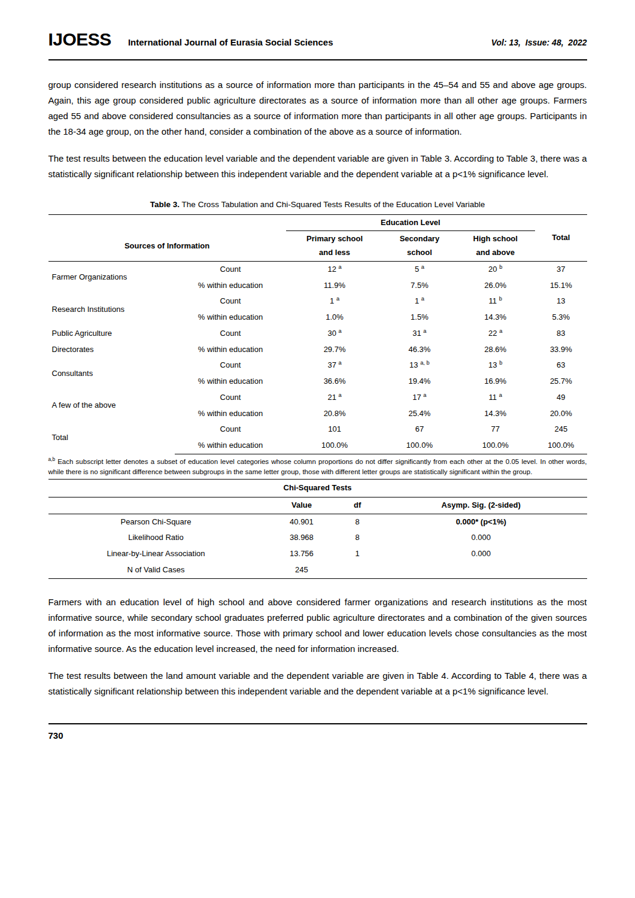IJOESS
International Journal of Eurasia Social Sciences
Vol: 13, Issue: 48, 2022
group considered research institutions as a source of information more than participants in the 45–54 and 55 and above age groups. Again, this age group considered public agriculture directorates as a source of information more than all other age groups. Farmers aged 55 and above considered consultancies as a source of information more than participants in all other age groups. Participants in the 18-34 age group, on the other hand, consider a combination of the above as a source of information.
The test results between the education level variable and the dependent variable are given in Table 3. According to Table 3, there was a statistically significant relationship between this independent variable and the dependent variable at a p<1% significance level.
Table 3. The Cross Tabulation and Chi-Squared Tests Results of the Education Level Variable
| | | Education Level | Total |
| --- | --- | --- | --- |
| Sources of Information | Primary school and less | Secondary school | High school and above |
| Farmer Organizations | Count | 12 a | 5 a | 20 b | 37 |
| % within education | 11.9% | 7.5% | 26.0% | 15.1% |
| Research Institutions | Count | 1 a | 1 a | 11 b | 13 |
| % within education | 1.0% | 1.5% | 14.3% | 5.3% |
| Public Agriculture | Count | 30 a | 31 a | 22 a | 83 |
| Directorates | % within education | 29.7% | 46.3% | 28.6% | 33.9% |
| Consultants | Count | 37 a | 13 a, b | 13 b | 63 |
| % within education | 36.6% | 19.4% | 16.9% | 25.7% |
| A few of the above | Count | 21 a | 17 a | 11 a | 49 |
| % within education | 20.8% | 25.4% | 14.3% | 20.0% |
| Total | Count | 101 | 67 | 77 | 245 |
| % within education | 100.0% | 100.0% | 100.0% | 100.0% |
a,b Each subscript letter denotes a subset of education level categories whose column proportions do not differ significantly from each other at the 0.05 level. In other words, while there is no significant difference between subgroups in the same letter group, those with different letter groups are statistically significant within the group.
Chi-Squared Tests
| | Value | df | Asymp. Sig. (2-sided) |
| --- | --- | --- | --- |
| Pearson Chi-Square | 40.901 | 8 | 0.000* (p<1%) |
| Likelihood Ratio | 38.968 | 8 | 0.000 |
| Linear-by-Linear Association | 13.756 | 1 | 0.000 |
| N of Valid Cases | 245 | | |
Farmers with an education level of high school and above considered farmer organizations and research institutions as the most informative source, while secondary school graduates preferred public agriculture directorates and a combination of the given sources of information as the most informative source. Those with primary school and lower education levels chose consultancies as the most informative source. As the education level increased, the need for information increased.
The test results between the land amount variable and the dependent variable are given in Table 4. According to Table 4, there was a statistically significant relationship between this independent variable and the dependent variable at a p<1% significance level.
730